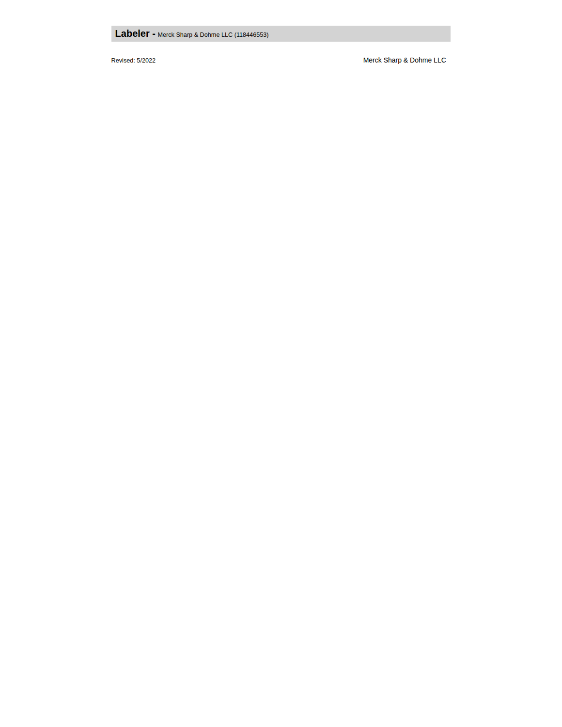Labeler - Merck Sharp & Dohme LLC (118446553)
Revised: 5/2022 Merck Sharp & Dohme LLC